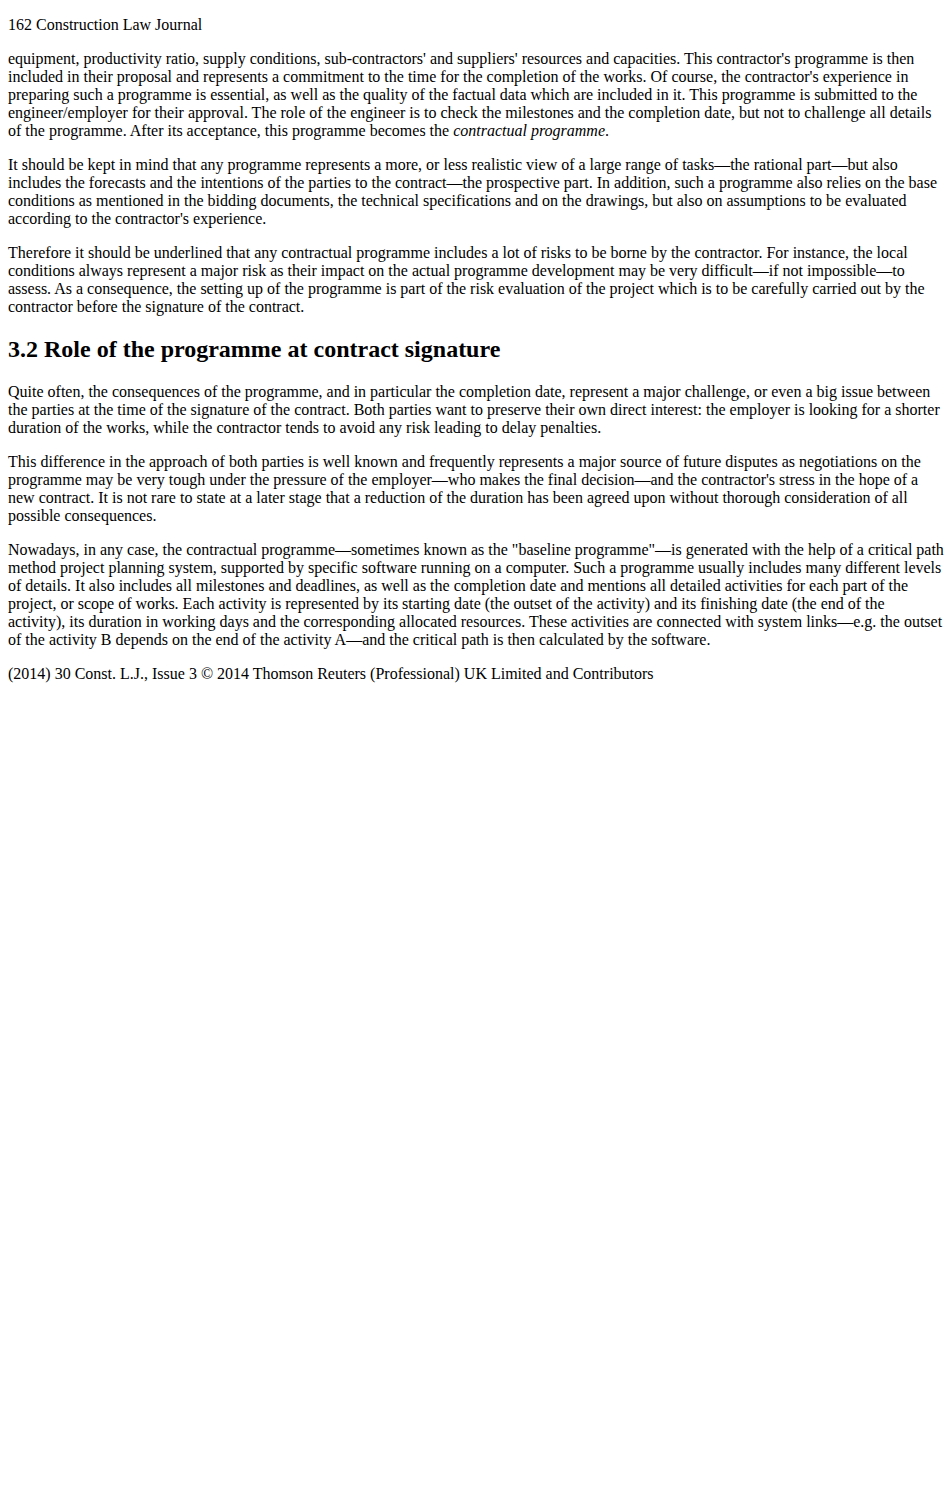162 Construction Law Journal
equipment, productivity ratio, supply conditions, sub-contractors' and suppliers' resources and capacities. This contractor's programme is then included in their proposal and represents a commitment to the time for the completion of the works. Of course, the contractor's experience in preparing such a programme is essential, as well as the quality of the factual data which are included in it. This programme is submitted to the engineer/employer for their approval. The role of the engineer is to check the milestones and the completion date, but not to challenge all details of the programme. After its acceptance, this programme becomes the contractual programme.
It should be kept in mind that any programme represents a more, or less realistic view of a large range of tasks—the rational part—but also includes the forecasts and the intentions of the parties to the contract—the prospective part. In addition, such a programme also relies on the base conditions as mentioned in the bidding documents, the technical specifications and on the drawings, but also on assumptions to be evaluated according to the contractor's experience.
Therefore it should be underlined that any contractual programme includes a lot of risks to be borne by the contractor. For instance, the local conditions always represent a major risk as their impact on the actual programme development may be very difficult—if not impossible—to assess. As a consequence, the setting up of the programme is part of the risk evaluation of the project which is to be carefully carried out by the contractor before the signature of the contract.
3.2 Role of the programme at contract signature
Quite often, the consequences of the programme, and in particular the completion date, represent a major challenge, or even a big issue between the parties at the time of the signature of the contract. Both parties want to preserve their own direct interest: the employer is looking for a shorter duration of the works, while the contractor tends to avoid any risk leading to delay penalties.
This difference in the approach of both parties is well known and frequently represents a major source of future disputes as negotiations on the programme may be very tough under the pressure of the employer—who makes the final decision—and the contractor's stress in the hope of a new contract. It is not rare to state at a later stage that a reduction of the duration has been agreed upon without thorough consideration of all possible consequences.
Nowadays, in any case, the contractual programme—sometimes known as the "baseline programme"—is generated with the help of a critical path method project planning system, supported by specific software running on a computer. Such a programme usually includes many different levels of details. It also includes all milestones and deadlines, as well as the completion date and mentions all detailed activities for each part of the project, or scope of works. Each activity is represented by its starting date (the outset of the activity) and its finishing date (the end of the activity), its duration in working days and the corresponding allocated resources. These activities are connected with system links—e.g. the outset of the activity B depends on the end of the activity A—and the critical path is then calculated by the software.
(2014) 30 Const. L.J., Issue 3 © 2014 Thomson Reuters (Professional) UK Limited and Contributors